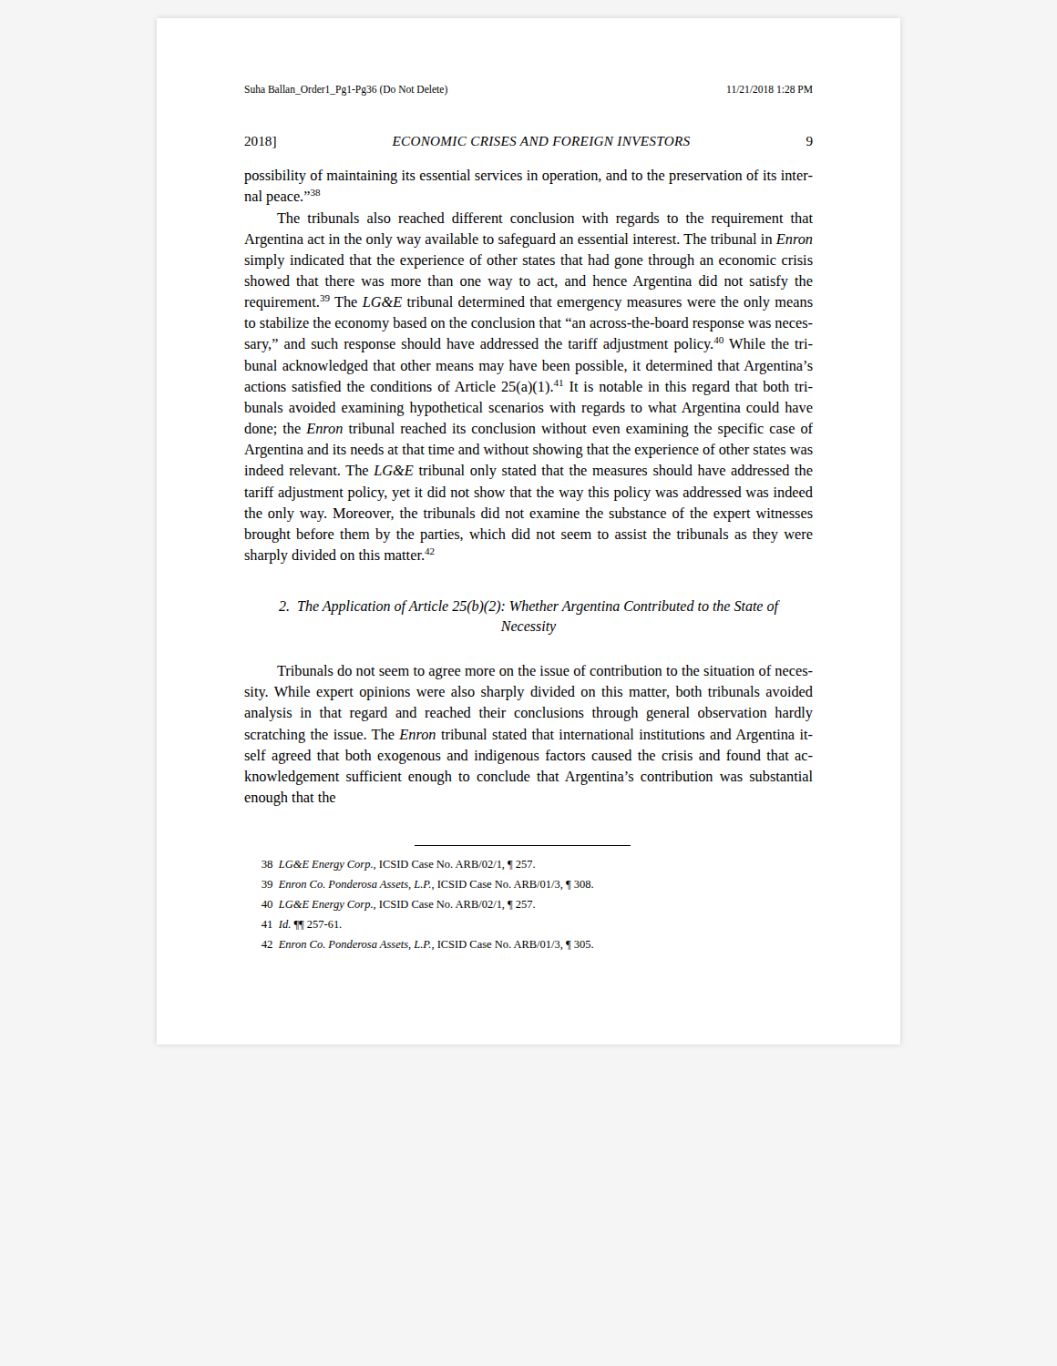Suha Ballan_Order1_Pg1-Pg36 (Do Not Delete) 11/21/2018 1:28 PM
2018] ECONOMIC CRISES AND FOREIGN INVESTORS 9
possibility of maintaining its essential services in operation, and to the preservation of its internal peace.”38
The tribunals also reached different conclusion with regards to the requirement that Argentina act in the only way available to safeguard an essential interest. The tribunal in Enron simply indicated that the experience of other states that had gone through an economic crisis showed that there was more than one way to act, and hence Argentina did not satisfy the requirement.39 The LG&E tribunal determined that emergency measures were the only means to stabilize the economy based on the conclusion that “an across-the-board response was necessary,” and such response should have addressed the tariff adjustment policy.40 While the tribunal acknowledged that other means may have been possible, it determined that Argentina’s actions satisfied the conditions of Article 25(a)(1).41 It is notable in this regard that both tribunals avoided examining hypothetical scenarios with regards to what Argentina could have done; the Enron tribunal reached its conclusion without even examining the specific case of Argentina and its needs at that time and without showing that the experience of other states was indeed relevant. The LG&E tribunal only stated that the measures should have addressed the tariff adjustment policy, yet it did not show that the way this policy was addressed was indeed the only way. Moreover, the tribunals did not examine the substance of the expert witnesses brought before them by the parties, which did not seem to assist the tribunals as they were sharply divided on this matter.42
2. The Application of Article 25(b)(2): Whether Argentina Contributed to the State of Necessity
Tribunals do not seem to agree more on the issue of contribution to the situation of necessity. While expert opinions were also sharply divided on this matter, both tribunals avoided analysis in that regard and reached their conclusions through general observation hardly scratching the issue. The Enron tribunal stated that international institutions and Argentina itself agreed that both exogenous and indigenous factors caused the crisis and found that acknowledgement sufficient enough to conclude that Argentina’s contribution was substantial enough that the
38 LG&E Energy Corp., ICSID Case No. ARB/02/1, ¶ 257.
39 Enron Co. Ponderosa Assets, L.P., ICSID Case No. ARB/01/3, ¶ 308.
40 LG&E Energy Corp., ICSID Case No. ARB/02/1, ¶ 257.
41 Id. ¶¶ 257-61.
42 Enron Co. Ponderosa Assets, L.P., ICSID Case No. ARB/01/3, ¶ 305.